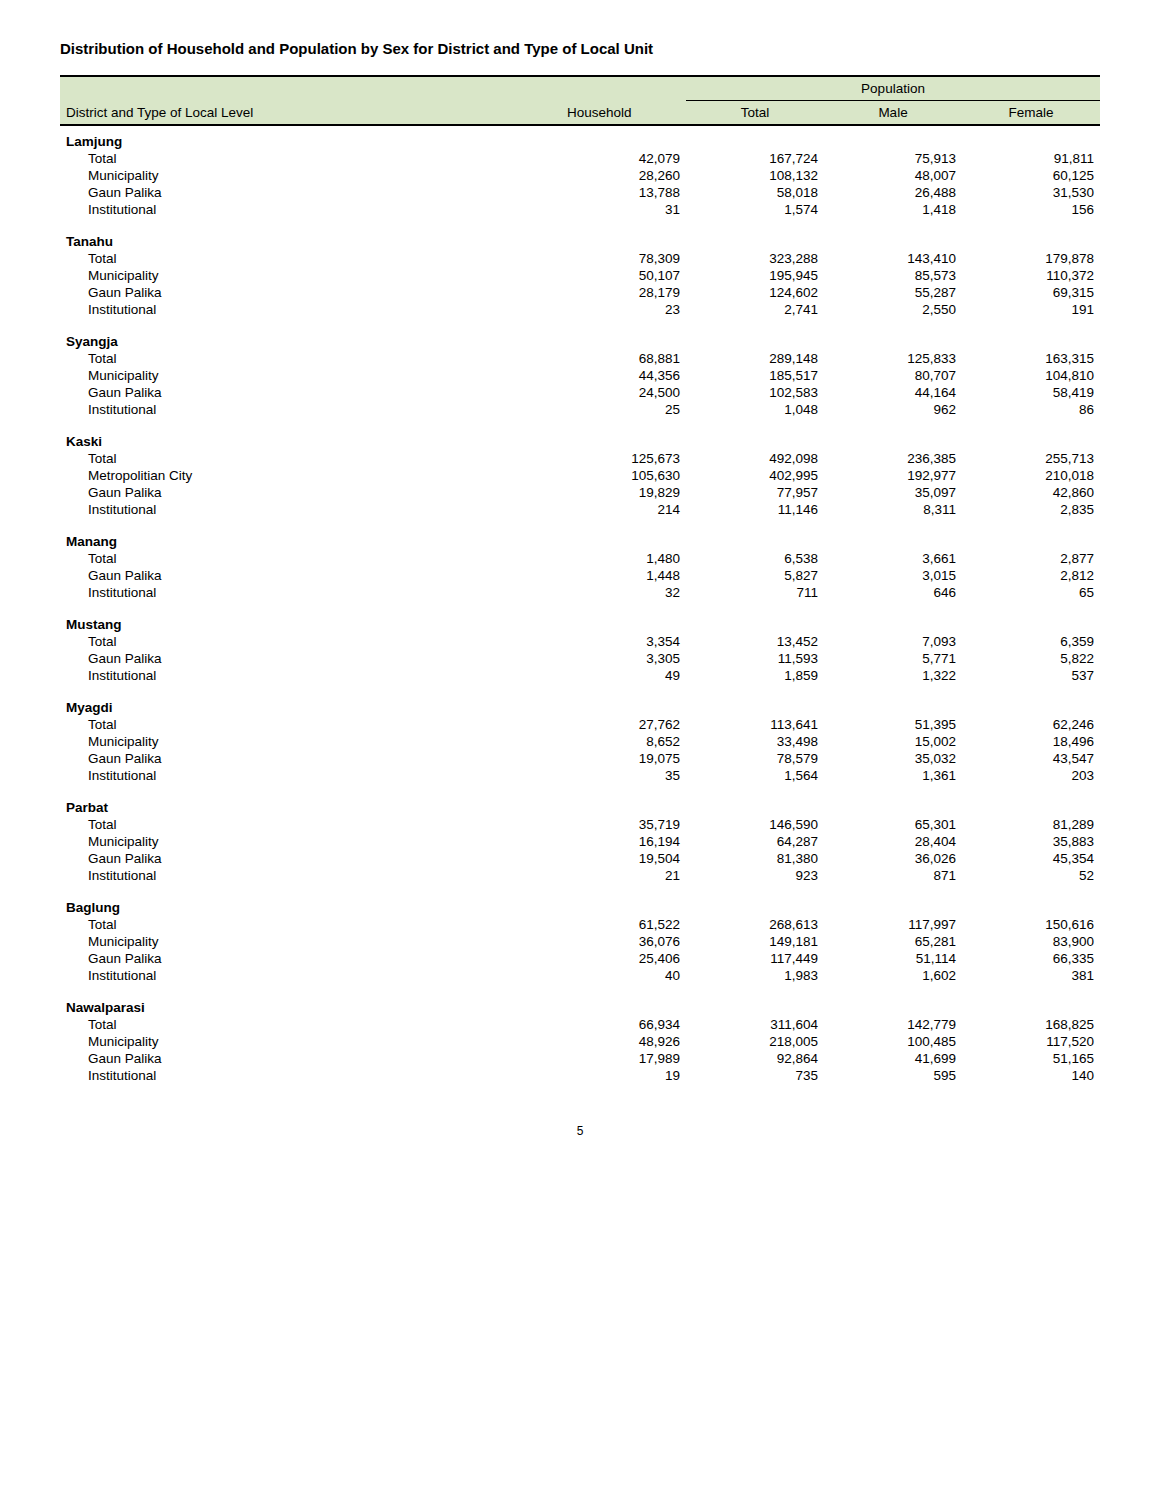Distribution of Household and Population by Sex for District and Type of Local Unit
| District and Type of Local Level | Household | Population |
| --- | --- | --- |
| Total | Male | Female |
| Lamjung |
| Total | 42,079 | 167,724 | 75,913 | 91,811 |
| Municipality | 28,260 | 108,132 | 48,007 | 60,125 |
| Gaun Palika | 13,788 | 58,018 | 26,488 | 31,530 |
| Institutional | 31 | 1,574 | 1,418 | 156 |
| Tanahu |
| Total | 78,309 | 323,288 | 143,410 | 179,878 |
| Municipality | 50,107 | 195,945 | 85,573 | 110,372 |
| Gaun Palika | 28,179 | 124,602 | 55,287 | 69,315 |
| Institutional | 23 | 2,741 | 2,550 | 191 |
| Syangja |
| Total | 68,881 | 289,148 | 125,833 | 163,315 |
| Municipality | 44,356 | 185,517 | 80,707 | 104,810 |
| Gaun Palika | 24,500 | 102,583 | 44,164 | 58,419 |
| Institutional | 25 | 1,048 | 962 | 86 |
| Kaski |
| Total | 125,673 | 492,098 | 236,385 | 255,713 |
| Metropolitian City | 105,630 | 402,995 | 192,977 | 210,018 |
| Gaun Palika | 19,829 | 77,957 | 35,097 | 42,860 |
| Institutional | 214 | 11,146 | 8,311 | 2,835 |
| Manang |
| Total | 1,480 | 6,538 | 3,661 | 2,877 |
| Gaun Palika | 1,448 | 5,827 | 3,015 | 2,812 |
| Institutional | 32 | 711 | 646 | 65 |
| Mustang |
| Total | 3,354 | 13,452 | 7,093 | 6,359 |
| Gaun Palika | 3,305 | 11,593 | 5,771 | 5,822 |
| Institutional | 49 | 1,859 | 1,322 | 537 |
| Myagdi |
| Total | 27,762 | 113,641 | 51,395 | 62,246 |
| Municipality | 8,652 | 33,498 | 15,002 | 18,496 |
| Gaun Palika | 19,075 | 78,579 | 35,032 | 43,547 |
| Institutional | 35 | 1,564 | 1,361 | 203 |
| Parbat |
| Total | 35,719 | 146,590 | 65,301 | 81,289 |
| Municipality | 16,194 | 64,287 | 28,404 | 35,883 |
| Gaun Palika | 19,504 | 81,380 | 36,026 | 45,354 |
| Institutional | 21 | 923 | 871 | 52 |
| Baglung |
| Total | 61,522 | 268,613 | 117,997 | 150,616 |
| Municipality | 36,076 | 149,181 | 65,281 | 83,900 |
| Gaun Palika | 25,406 | 117,449 | 51,114 | 66,335 |
| Institutional | 40 | 1,983 | 1,602 | 381 |
| Nawalparasi |
| Total | 66,934 | 311,604 | 142,779 | 168,825 |
| Municipality | 48,926 | 218,005 | 100,485 | 117,520 |
| Gaun Palika | 17,989 | 92,864 | 41,699 | 51,165 |
| Institutional | 19 | 735 | 595 | 140 |
5